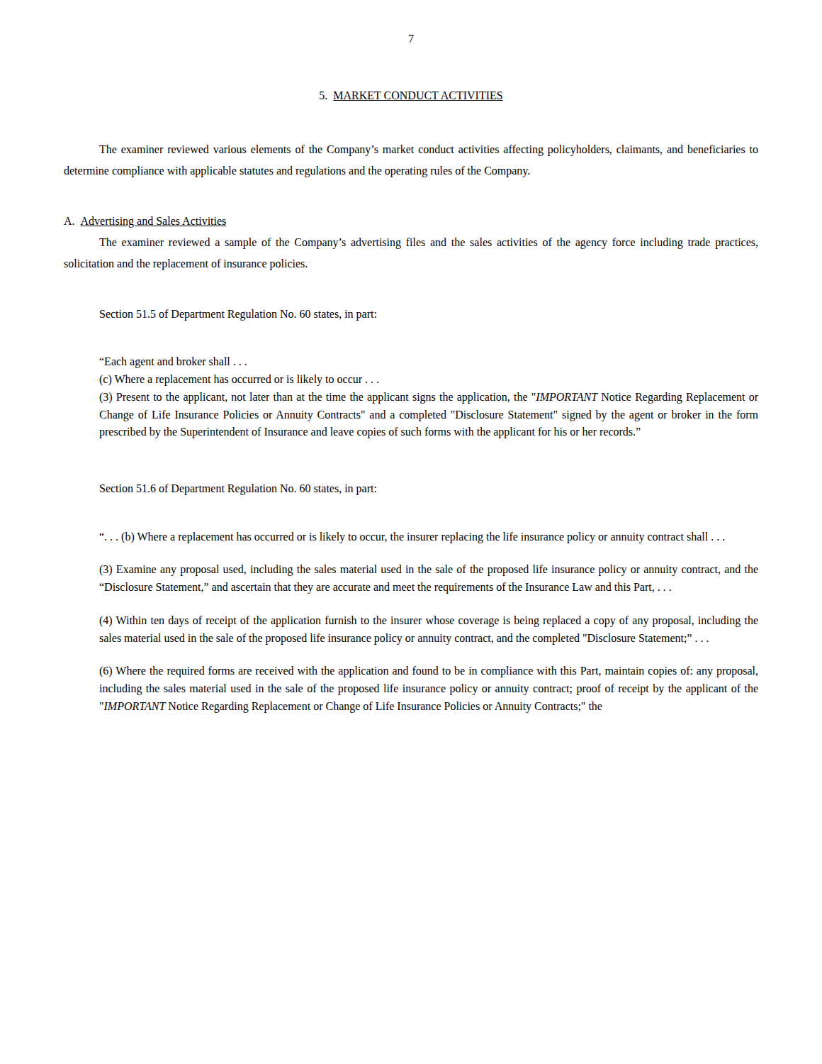7
5. MARKET CONDUCT ACTIVITIES
The examiner reviewed various elements of the Company’s market conduct activities affecting policyholders, claimants, and beneficiaries to determine compliance with applicable statutes and regulations and the operating rules of the Company.
A. Advertising and Sales Activities
The examiner reviewed a sample of the Company’s advertising files and the sales activities of the agency force including trade practices, solicitation and the replacement of insurance policies.
Section 51.5 of Department Regulation No. 60 states, in part:
“Each agent and broker shall . . .
(c) Where a replacement has occurred or is likely to occur . . .
(3) Present to the applicant, not later than at the time the applicant signs the application, the "IMPORTANT Notice Regarding Replacement or Change of Life Insurance Policies or Annuity Contracts" and a completed "Disclosure Statement" signed by the agent or broker in the form prescribed by the Superintendent of Insurance and leave copies of such forms with the applicant for his or her records.”
Section 51.6 of Department Regulation No. 60 states, in part:
“. . . (b) Where a replacement has occurred or is likely to occur, the insurer replacing the life insurance policy or annuity contract shall . . .
(3) Examine any proposal used, including the sales material used in the sale of the proposed life insurance policy or annuity contract, and the “Disclosure Statement,” and ascertain that they are accurate and meet the requirements of the Insurance Law and this Part, . . .
(4) Within ten days of receipt of the application furnish to the insurer whose coverage is being replaced a copy of any proposal, including the sales material used in the sale of the proposed life insurance policy or annuity contract, and the completed "Disclosure Statement;” . . .
(6) Where the required forms are received with the application and found to be in compliance with this Part, maintain copies of: any proposal, including the sales material used in the sale of the proposed life insurance policy or annuity contract; proof of receipt by the applicant of the "IMPORTANT Notice Regarding Replacement or Change of Life Insurance Policies or Annuity Contracts;" the